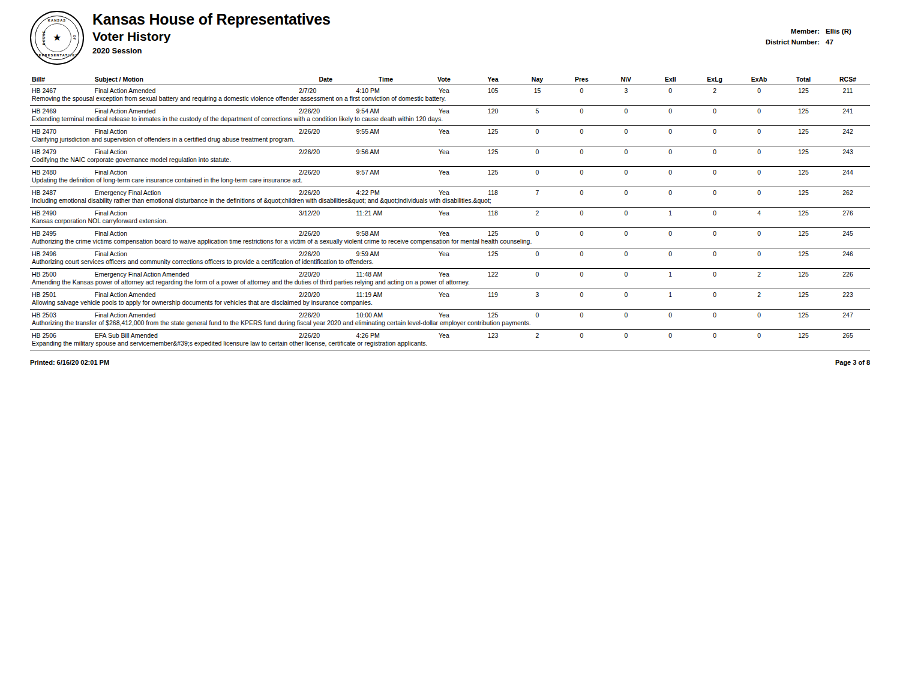KANSAS HOUSE OF ★ REPRESENTATIVES
Kansas House of Representatives
Voter History
2020 Session
Member: Ellis (R)
District Number: 47
| Bill# | Subject / Motion | Date | Time | Vote | Yea | Nay | Pres | N\V | ExII | ExLg | ExAb | Total | RCS# |
| --- | --- | --- | --- | --- | --- | --- | --- | --- | --- | --- | --- | --- | --- |
| HB 2467 | Final Action Amended | 2/7/20 | 4:10 PM | Yea | 105 | 15 | 0 | 3 | 0 | 2 | 0 | 125 | 211 |
| Removing the spousal exception from sexual battery and requiring a domestic violence offender assessment on a first conviction of domestic battery. |
| HB 2469 | Final Action Amended | 2/26/20 | 9:54 AM | Yea | 120 | 5 | 0 | 0 | 0 | 0 | 0 | 125 | 241 |
| Extending terminal medical release to inmates in the custody of the department of corrections with a condition likely to cause death within 120 days. |
| HB 2470 | Final Action | 2/26/20 | 9:55 AM | Yea | 125 | 0 | 0 | 0 | 0 | 0 | 0 | 125 | 242 |
| Clarifying jurisdiction and supervision of offenders in a certified drug abuse treatment program. |
| HB 2479 | Final Action | 2/26/20 | 9:56 AM | Yea | 125 | 0 | 0 | 0 | 0 | 0 | 0 | 125 | 243 |
| Codifying the NAIC corporate governance model regulation into statute. |
| HB 2480 | Final Action | 2/26/20 | 9:57 AM | Yea | 125 | 0 | 0 | 0 | 0 | 0 | 0 | 125 | 244 |
| Updating the definition of long-term care insurance contained in the long-term care insurance act. |
| HB 2487 | Emergency Final Action | 2/26/20 | 4:22 PM | Yea | 118 | 7 | 0 | 0 | 0 | 0 | 0 | 125 | 262 |
| Including emotional disability rather than emotional disturbance in the definitions of &quot;children with disabilities&quot; and &quot;individuals with disabilities.&quot; |
| HB 2490 | Final Action | 3/12/20 | 11:21 AM | Yea | 118 | 2 | 0 | 0 | 1 | 0 | 4 | 125 | 276 |
| Kansas corporation NOL carryforward extension. |
| HB 2495 | Final Action | 2/26/20 | 9:58 AM | Yea | 125 | 0 | 0 | 0 | 0 | 0 | 0 | 125 | 245 |
| Authorizing the crime victims compensation board to waive application time restrictions for a victim of a sexually violent crime to receive compensation for mental health counseling. |
| HB 2496 | Final Action | 2/26/20 | 9:59 AM | Yea | 125 | 0 | 0 | 0 | 0 | 0 | 0 | 125 | 246 |
| Authorizing court services officers and community corrections officers to provide a certification of identification to offenders. |
| HB 2500 | Emergency Final Action Amended | 2/20/20 | 11:48 AM | Yea | 122 | 0 | 0 | 0 | 1 | 0 | 2 | 125 | 226 |
| Amending the Kansas power of attorney act regarding the form of a power of attorney and the duties of third parties relying and acting on a power of attorney. |
| HB 2501 | Final Action Amended | 2/20/20 | 11:19 AM | Yea | 119 | 3 | 0 | 0 | 1 | 0 | 2 | 125 | 223 |
| Allowing salvage vehicle pools to apply for ownership documents for vehicles that are disclaimed by insurance companies. |
| HB 2503 | Final Action Amended | 2/26/20 | 10:00 AM | Yea | 125 | 0 | 0 | 0 | 0 | 0 | 0 | 125 | 247 |
| Authorizing the transfer of $268,412,000 from the state general fund to the KPERS fund during fiscal year 2020 and eliminating certain level-dollar employer contribution payments. |
| HB 2506 | EFA Sub Bill Amended | 2/26/20 | 4:26 PM | Yea | 123 | 2 | 0 | 0 | 0 | 0 | 0 | 125 | 265 |
| Expanding the military spouse and servicemember&#39;s expedited licensure law to certain other license, certificate or registration applicants. |
Printed: 6/16/20 02:01 PM
Page 3 of 8